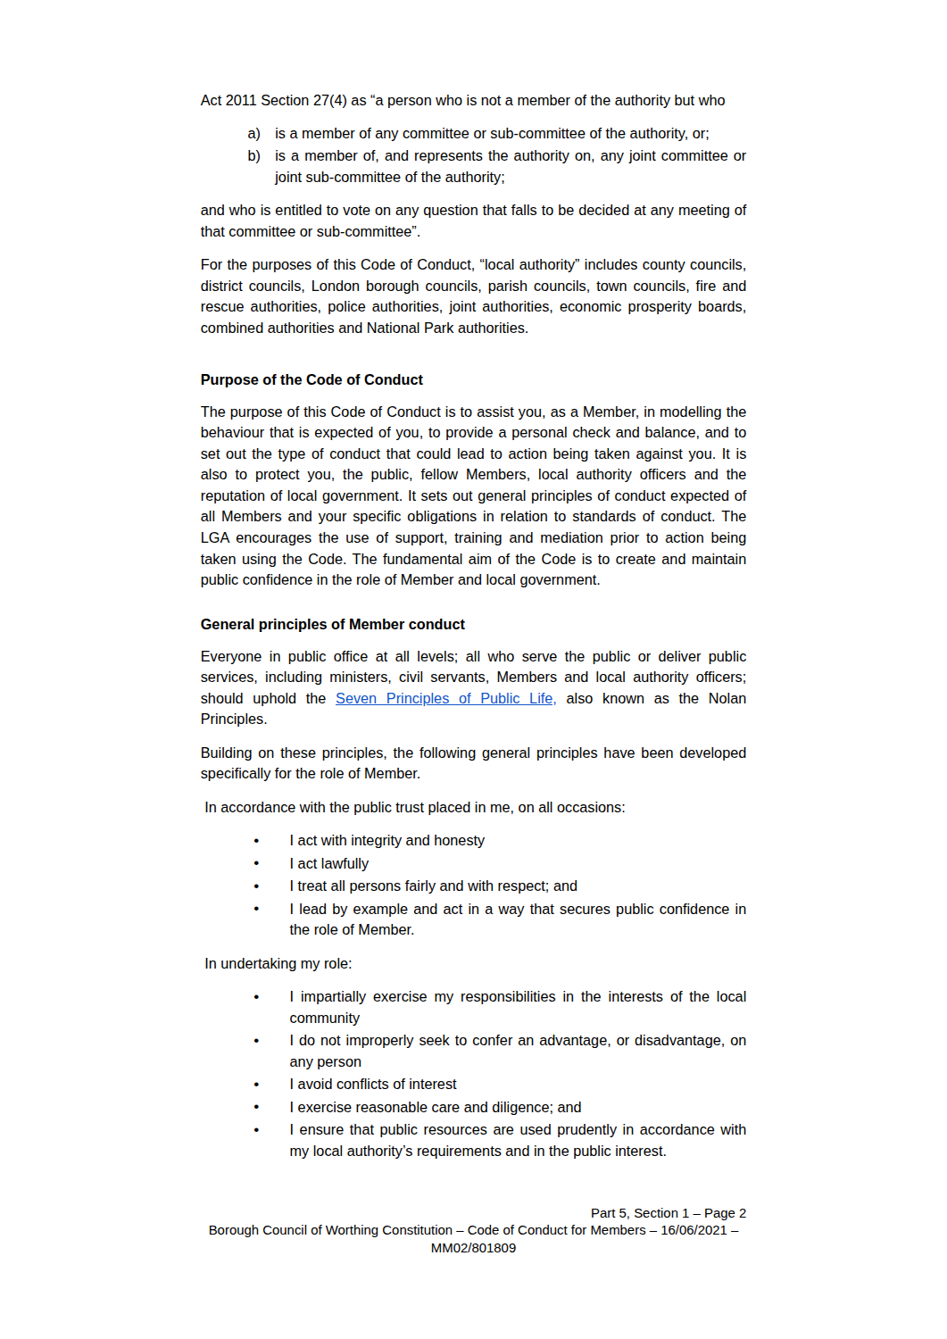Act 2011 Section 27(4) as “a person who is not a member of the authority but who
is a member of any committee or sub-committee of the authority, or;
is a member of, and represents the authority on, any joint committee or joint sub-committee of the authority;
and who is entitled to vote on any question that falls to be decided at any meeting of that committee or sub-committee”.
For the purposes of this Code of Conduct, “local authority” includes county councils, district councils, London borough councils, parish councils, town councils, fire and rescue authorities, police authorities, joint authorities, economic prosperity boards, combined authorities and National Park authorities.
Purpose of the Code of Conduct
The purpose of this Code of Conduct is to assist you, as a Member, in modelling the behaviour that is expected of you, to provide a personal check and balance, and to set out the type of conduct that could lead to action being taken against you. It is also to protect you, the public, fellow Members, local authority officers and the reputation of local government. It sets out general principles of conduct expected of all Members and your specific obligations in relation to standards of conduct. The LGA encourages the use of support, training and mediation prior to action being taken using the Code. The fundamental aim of the Code is to create and maintain public confidence in the role of Member and local government.
General principles of Member conduct
Everyone in public office at all levels; all who serve the public or deliver public services, including ministers, civil servants, Members and local authority officers; should uphold the Seven Principles of Public Life, also known as the Nolan Principles.
Building on these principles, the following general principles have been developed specifically for the role of Member.
In accordance with the public trust placed in me, on all occasions:
I act with integrity and honesty
I act lawfully
I treat all persons fairly and with respect; and
I lead by example and act in a way that secures public confidence in the role of Member.
In undertaking my role:
I impartially exercise my responsibilities in the interests of the local community
I do not improperly seek to confer an advantage, or disadvantage, on any person
I avoid conflicts of interest
I exercise reasonable care and diligence; and
I ensure that public resources are used prudently in accordance with my local authority’s requirements and in the public interest.
Part 5, Section 1 – Page 2
Borough Council of Worthing Constitution – Code of Conduct for Members – 16/06/2021 – MM02/801809